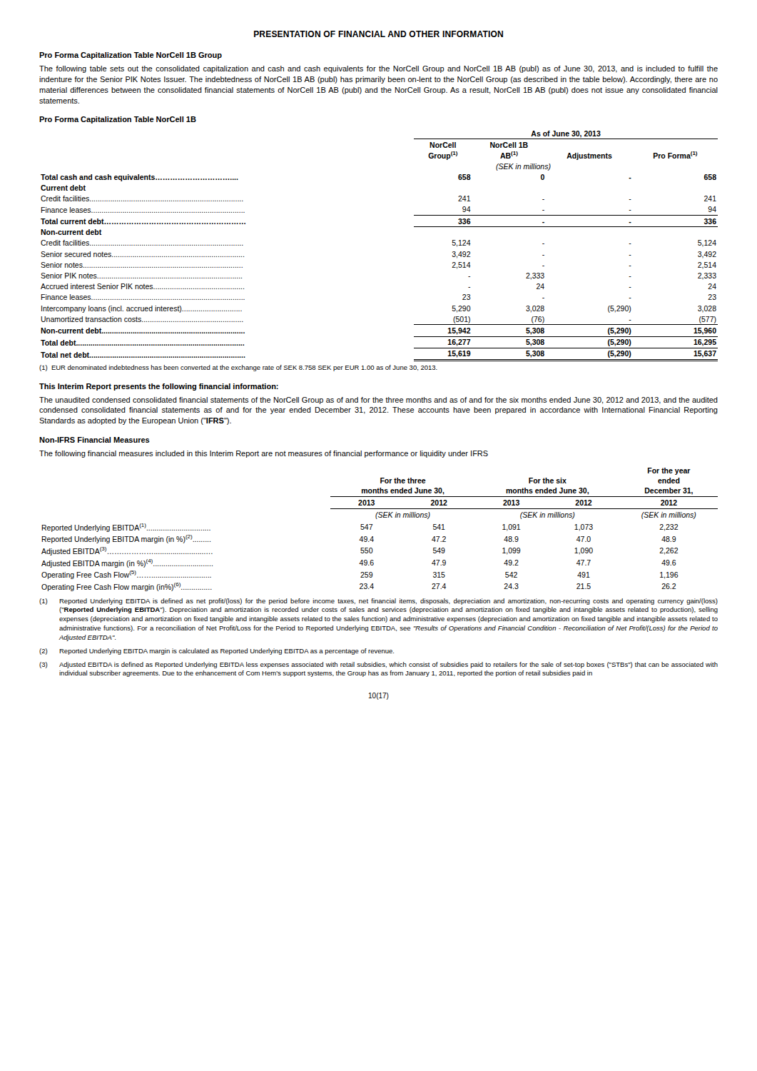PRESENTATION OF FINANCIAL AND OTHER INFORMATION
Pro Forma Capitalization Table NorCell 1B Group
The following table sets out the consolidated capitalization and cash and cash equivalents for the NorCell Group and NorCell 1B AB (publ) as of June 30, 2013, and is included to fulfill the indenture for the Senior PIK Notes Issuer. The indebtedness of NorCell 1B AB (publ) has primarily been on-lent to the NorCell Group (as described in the table below). Accordingly, there are no material differences between the consolidated financial statements of NorCell 1B AB (publ) and the NorCell Group. As a result, NorCell 1B AB (publ) does not issue any consolidated financial statements.
Pro Forma Capitalization Table NorCell 1B
| | As of June 30, 2013 |
| | NorCell Group (1) | NorCell 1B AB (1) | Adjustments | Pro Forma (1) |
| | (SEK in millions) | |
| Total cash and cash equivalents………………………….... | 658 | 0 | - | 658 |
| Current debt | | | | |
| Credit facilities.......................................................................... | 241 | - | - | 241 |
| Finance leases.......................................................................... | 94 | - | - | 94 |
| Total current debt………………………………………………… | 336 | - | - | 336 |
| Non-current debt | | | | |
| Credit facilities.......................................................................... | 5,124 | - | - | 5,124 |
| Senior secured notes................................................................ | 3,492 | - | - | 3,492 |
| Senior notes............................................................................. | 2,514 | - | - | 2,514 |
| Senior PIK notes...................................................................... | - | 2,333 | - | 2,333 |
| Accrued interest Senior PIK notes............................................ | - | 24 | - | 24 |
| Finance leases.......................................................................... | 23 | - | - | 23 |
| Intercompany loans (incl. accrued interest)............................. | 5,290 | 3,028 | (5,290) | 3,028 |
| Unamortized transaction costs................................................. | (501) | (76) | - | (577) |
| Non-current debt..................................................................... | 15,942 | 5,308 | (5,290) | 15,960 |
| Total debt................................................................................. | 16,277 | 5,308 | (5,290) | 16,295 |
| Total net debt........................................................................... | 15,619 | 5,308 | (5,290) | 15,637 |
(1) EUR denominated indebtedness has been converted at the exchange rate of SEK 8.758 SEK per EUR 1.00 as of June 30, 2013.
This Interim Report presents the following financial information:
The unaudited condensed consolidated financial statements of the NorCell Group as of and for the three months and as of and for the six months ended June 30, 2012 and 2013, and the audited condensed consolidated financial statements as of and for the year ended December 31, 2012. These accounts have been prepared in accordance with International Financial Reporting Standards as adopted by the European Union ("IFRS").
Non-IFRS Financial Measures
The following financial measures included in this Interim Report are not measures of financial performance or liquidity under IFRS
| | For the three months ended June 30, | For the six months ended June 30, | For the year ended December 31, |
| | 2013 | 2012 | 2013 | 2012 | 2012 |
| | (SEK in millions) | (SEK in millions) | (SEK in millions) |
| Reported Underlying EBITDA (1) ............................... | 547 | 541 | 1,091 | 1,073 | 2,232 |
| Reported Underlying EBITDA margin (in %) (2) ......... | 49.4 | 47.2 | 48.9 | 47.0 | 48.9 |
| Adjusted EBITDA (3) …….………….........................… | 550 | 549 | 1,099 | 1,090 | 2,262 |
| Adjusted EBITDA margin (in %) (4) ............................. | 49.6 | 47.9 | 49.2 | 47.7 | 49.6 |
| Operating Free Cash Flow (5) ……............................. | 259 | 315 | 542 | 491 | 1,196 |
| Operating Free Cash Flow margin (in%) (6) ............... | 23.4 | 27.4 | 24.3 | 21.5 | 26.2 |
(1) Reported Underlying EBITDA is defined as net profit/(loss) for the period before income taxes, net financial items, disposals, depreciation and amortization, non-recurring costs and operating currency gain/(loss) ("Reported Underlying EBITDA"). Depreciation and amortization is recorded under costs of sales and services (depreciation and amortization on fixed tangible and intangible assets related to production), selling expenses (depreciation and amortization on fixed tangible and intangible assets related to the sales function) and administrative expenses (depreciation and amortization on fixed tangible and intangible assets related to administrative functions). For a reconciliation of Net Profit/Loss for the Period to Reported Underlying EBITDA, see "Results of Operations and Financial Condition - Reconciliation of Net Profit/(Loss) for the Period to Adjusted EBITDA".
(2) Reported Underlying EBITDA margin is calculated as Reported Underlying EBITDA as a percentage of revenue.
(3) Adjusted EBITDA is defined as Reported Underlying EBITDA less expenses associated with retail subsidies, which consist of subsidies paid to retailers for the sale of set-top boxes ("STBs") that can be associated with individual subscriber agreements. Due to the enhancement of Com Hem's support systems, the Group has as from January 1, 2011, reported the portion of retail subsidies paid in
10(17)